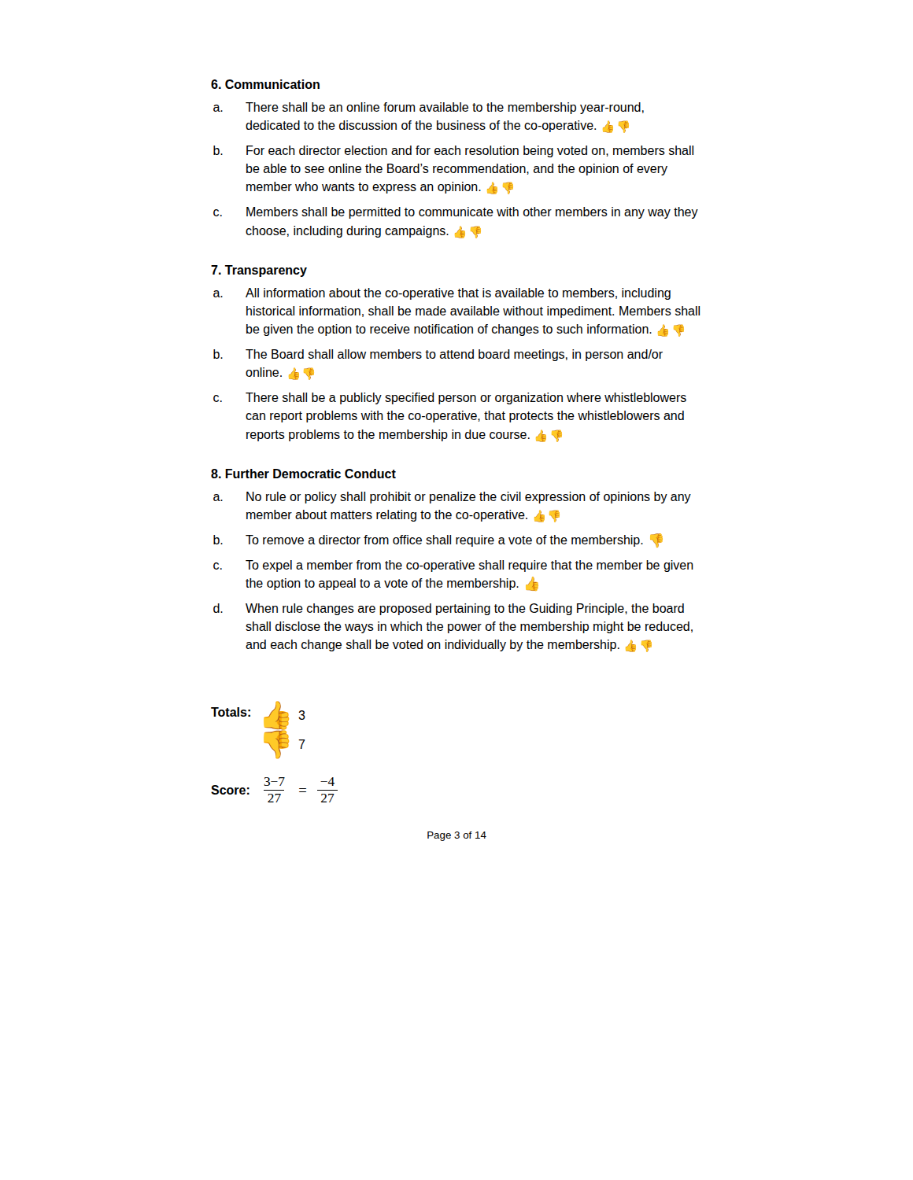6. Communication
a. There shall be an online forum available to the membership year-round, dedicated to the discussion of the business of the co-operative.👍👎
b. For each director election and for each resolution being voted on, members shall be able to see online the Board’s recommendation, and the opinion of every member who wants to express an opinion.👍👎
c. Members shall be permitted to communicate with other members in any way they choose, including during campaigns.👍👎
7. Transparency
a. All information about the co-operative that is available to members, including historical information, shall be made available without impediment. Members shall be given the option to receive notification of changes to such information.👍👎
b. The Board shall allow members to attend board meetings, in person and/or online.👍👎
c. There shall be a publicly specified person or organization where whistleblowers can report problems with the co-operative, that protects the whistleblowers and reports problems to the membership in due course.👍👎
8. Further Democratic Conduct
a. No rule or policy shall prohibit or penalize the civil expression of opinions by any member about matters relating to the co-operative.👍👎
b. To remove a director from office shall require a vote of the membership.👎
c. To expel a member from the co-operative shall require that the member be given the option to appeal to a vote of the membership.👍
d. When rule changes are proposed pertaining to the Guiding Principle, the board shall disclose the ways in which the power of the membership might be reduced, and each change shall be voted on individually by the membership.👍👎
Totals:
👍 3
👎 7
Score: 3−7 27 = −4 27
Page 3 of 14